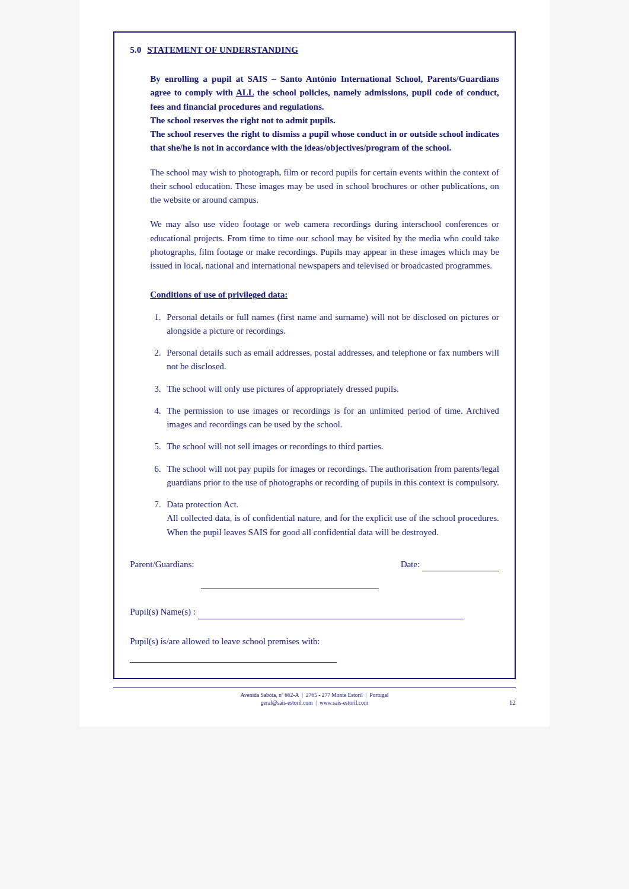5.0 STATEMENT OF UNDERSTANDING
By enrolling a pupil at SAIS – Santo António International School, Parents/Guardians agree to comply with ALL the school policies, namely admissions, pupil code of conduct, fees and financial procedures and regulations.
The school reserves the right not to admit pupils.
The school reserves the right to dismiss a pupil whose conduct in or outside school indicates that she/he is not in accordance with the ideas/objectives/program of the school.
The school may wish to photograph, film or record pupils for certain events within the context of their school education. These images may be used in school brochures or other publications, on the website or around campus.
We may also use video footage or web camera recordings during interschool conferences or educational projects. From time to time our school may be visited by the media who could take photographs, film footage or make recordings. Pupils may appear in these images which may be issued in local, national and international newspapers and televised or broadcasted programmes.
Conditions of use of privileged data:
Personal details or full names (first name and surname) will not be disclosed on pictures or alongside a picture or recordings.
Personal details such as email addresses, postal addresses, and telephone or fax numbers will not be disclosed.
The school will only use pictures of appropriately dressed pupils.
The permission to use images or recordings is for an unlimited period of time. Archived images and recordings can be used by the school.
The school will not sell images or recordings to third parties.
The school will not pay pupils for images or recordings. The authorisation from parents/legal guardians prior to the use of photographs or recording of pupils in this context is compulsory.
Data protection Act.
All collected data, is of confidential nature, and for the explicit use of the school procedures. When the pupil leaves SAIS for good all confidential data will be destroyed.
Parent/Guardians: Date:
Pupil(s) Name(s) :
Pupil(s) is/are allowed to leave school premises with:
Avenida Sabóia, nº 662-A | 2765 - 277 Monte Estoril | Portugal
geral@sais-estoril.com | www.sais-estoril.com
12